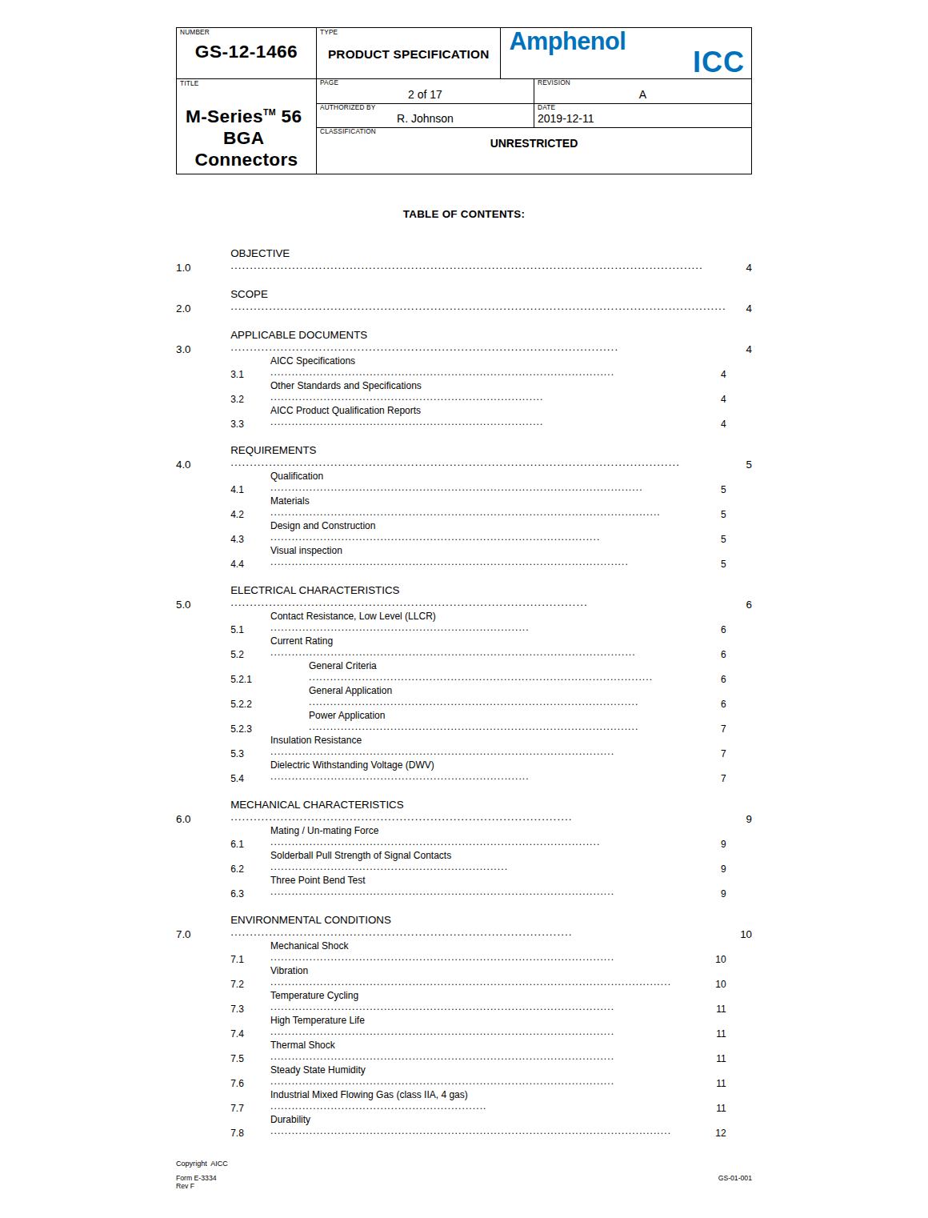| NUMBER GS-12-1466 | TYPE PRODUCT SPECIFICATION | Amphenol ICC |
| TITLE M-Series TM 56 BGA Connectors | / PAGE 2 of 17 / REVISION A / / AUTHORIZED BY R. Johnson / DATE 2019-12-11 / / CLASSIFICATION UNRESTRICTED / |
TABLE OF CONTENTS:
| 1.0 | OBJECTIVE ........................................................................................................................... | 4 |
| 2.0 | SCOPE ................................................................................................................................. | 4 |
| 3.0 | APPLICABLE DOCUMENTS ..................................................................................................... | 4 |
| | / 3.1 / AICC Specifications ................................................................................................. / 4 / | |
| | / 3.2 / Other Standards and Specifications ............................................................................. / 4 / | |
| | / 3.3 / AICC Product Qualification Reports ............................................................................. / 4 / | |
| 4.0 | REQUIREMENTS ..................................................................................................................... | 5 |
| | / 4.1 / Qualification ......................................................................................................... / 5 / | |
| | / 4.2 / Materials .............................................................................................................. / 5 / | |
| | / 4.3 / Design and Construction ............................................................................................. / 5 / | |
| | / 4.4 / Visual inspection ..................................................................................................... / 5 / | |
| 5.0 | ELECTRICAL CHARACTERISTICS ............................................................................................. | 6 |
| | / 5.1 / Contact Resistance, Low Level (LLCR) ......................................................................... / 6 / | |
| | / 5.2 / Current Rating ....................................................................................................... / 6 / | |
| | / 5.2.1 / General Criteria ................................................................................................. / 6 / | |
| | / 5.2.2 / General Application ............................................................................................. / 6 / | |
| | / 5.2.3 / Power Application ............................................................................................. / 7 / | |
| | / 5.3 / Insulation Resistance ................................................................................................. / 7 / | |
| | / 5.4 / Dielectric Withstanding Voltage (DWV) ......................................................................... / 7 / | |
| 6.0 | MECHANICAL CHARACTERISTICS ......................................................................................... | 9 |
| | / 6.1 / Mating / Un-mating Force ............................................................................................. / 9 / | |
| | / 6.2 / Solderball Pull Strength of Signal Contacts ................................................................... / 9 / | |
| | / 6.3 / Three Point Bend Test ................................................................................................. / 9 / | |
| 7.0 | ENVIRONMENTAL CONDITIONS ......................................................................................... | 10 |
| | / 7.1 / Mechanical Shock ................................................................................................. / 10 / | |
| | / 7.2 / Vibration ................................................................................................................. / 10 / | |
| | / 7.3 / Temperature Cycling ................................................................................................. / 11 / | |
| | / 7.4 / High Temperature Life ................................................................................................. / 11 / | |
| | / 7.5 / Thermal Shock ................................................................................................. / 11 / | |
| | / 7.6 / Steady State Humidity ................................................................................................. / 11 / | |
| | / 7.7 / Industrial Mixed Flowing Gas (class IIA, 4 gas) ............................................................. / 11 / | |
| | / 7.8 / Durability ................................................................................................................. / 12 / | |
Copyright AICC
Form E-3334
Rev F
GS-01-001